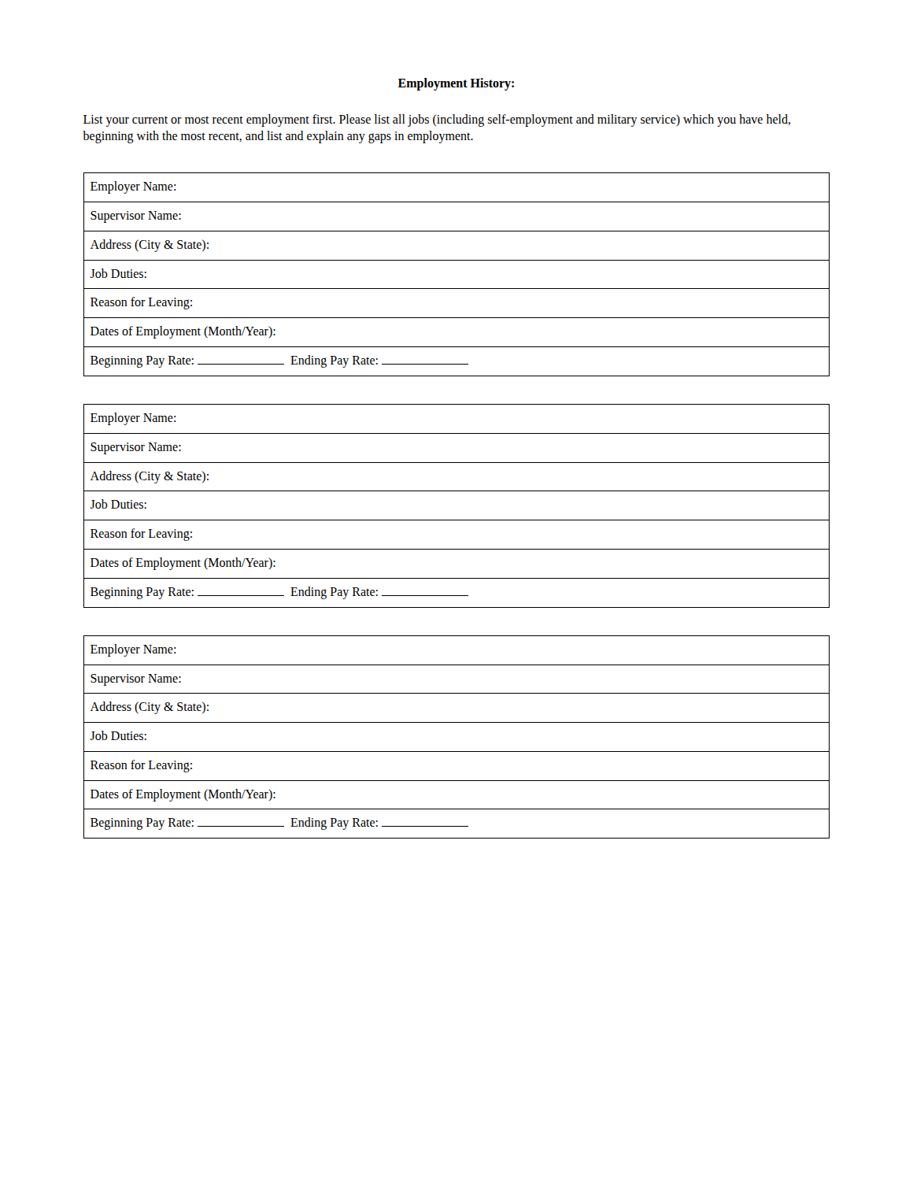Employment History:
List your current or most recent employment first. Please list all jobs (including self-employment and military service) which you have held, beginning with the most recent, and list and explain any gaps in employment.
| Employer Name: |
| Supervisor Name: |
| Address (City & State): |
| Job Duties: |
| Reason for Leaving: |
| Dates of Employment (Month/Year): |
| Beginning Pay Rate: Ending Pay Rate: |
| Employer Name: |
| Supervisor Name: |
| Address (City & State): |
| Job Duties: |
| Reason for Leaving: |
| Dates of Employment (Month/Year): |
| Beginning Pay Rate: Ending Pay Rate: |
| Employer Name: |
| Supervisor Name: |
| Address (City & State): |
| Job Duties: |
| Reason for Leaving: |
| Dates of Employment (Month/Year): |
| Beginning Pay Rate: Ending Pay Rate: |